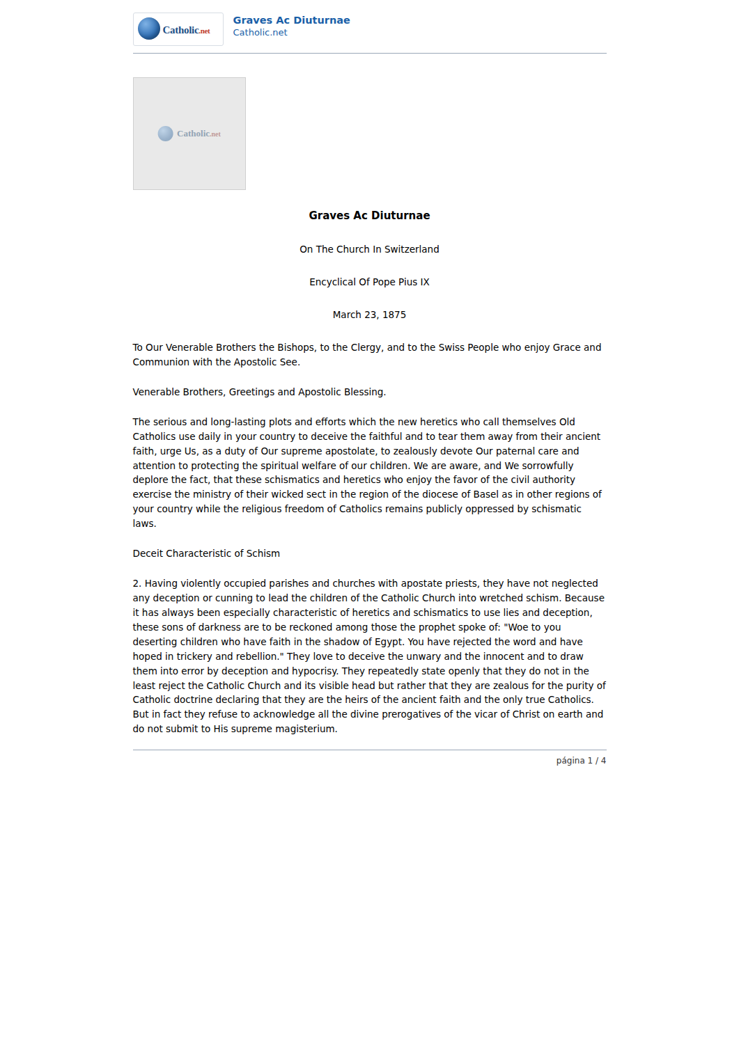Catholic.net
Graves Ac Diuturnae
Catholic.net
Catholic.net
Graves Ac Diuturnae
On The Church In Switzerland
Encyclical Of Pope Pius IX
March 23, 1875
To Our Venerable Brothers the Bishops, to the Clergy, and to the Swiss People who enjoy Grace and Communion with the Apostolic See.
Venerable Brothers, Greetings and Apostolic Blessing.
The serious and long-lasting plots and efforts which the new heretics who call themselves Old Catholics use daily in your country to deceive the faithful and to tear them away from their ancient faith, urge Us, as a duty of Our supreme apostolate, to zealously devote Our paternal care and attention to protecting the spiritual welfare of our children. We are aware, and We sorrowfully deplore the fact, that these schismatics and heretics who enjoy the favor of the civil authority exercise the ministry of their wicked sect in the region of the diocese of Basel as in other regions of your country while the religious freedom of Catholics remains publicly oppressed by schismatic laws.
Deceit Characteristic of Schism
2. Having violently occupied parishes and churches with apostate priests, they have not neglected any deception or cunning to lead the children of the Catholic Church into wretched schism. Because it has always been especially characteristic of heretics and schismatics to use lies and deception, these sons of darkness are to be reckoned among those the prophet spoke of: "Woe to you deserting children who have faith in the shadow of Egypt. You have rejected the word and have hoped in trickery and rebellion." They love to deceive the unwary and the innocent and to draw them into error by deception and hypocrisy. They repeatedly state openly that they do not in the least reject the Catholic Church and its visible head but rather that they are zealous for the purity of Catholic doctrine declaring that they are the heirs of the ancient faith and the only true Catholics. But in fact they refuse to acknowledge all the divine prerogatives of the vicar of Christ on earth and do not submit to His supreme magisterium.
página 1 / 4